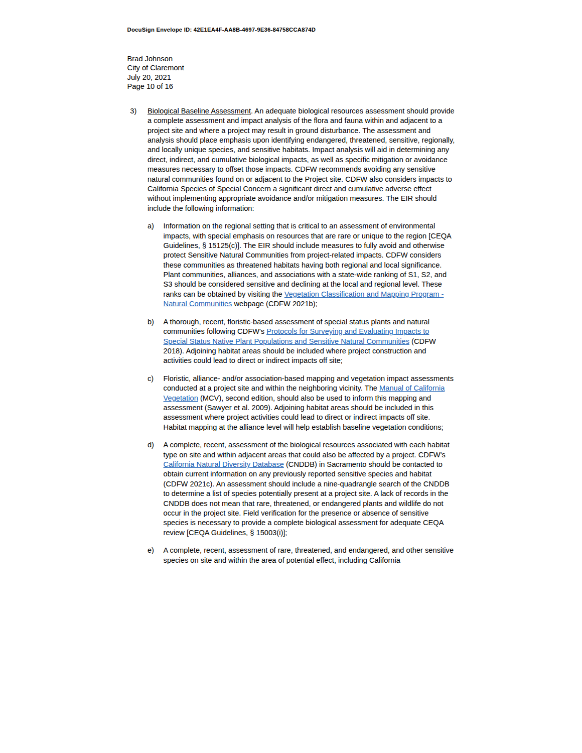DocuSign Envelope ID: 42E1EA4F-AA8B-4697-9E36-84758CCA874D
Brad Johnson
City of Claremont
July 20, 2021
Page 10 of 16
3)
Biological Baseline Assessment. An adequate biological resources assessment should provide a complete assessment and impact analysis of the flora and fauna within and adjacent to a project site and where a project may result in ground disturbance. The assessment and analysis should place emphasis upon identifying endangered, threatened, sensitive, regionally, and locally unique species, and sensitive habitats. Impact analysis will aid in determining any direct, indirect, and cumulative biological impacts, as well as specific mitigation or avoidance measures necessary to offset those impacts. CDFW recommends avoiding any sensitive natural communities found on or adjacent to the Project site. CDFW also considers impacts to California Species of Special Concern a significant direct and cumulative adverse effect without implementing appropriate avoidance and/or mitigation measures. The EIR should include the following information:
a) Information on the regional setting that is critical to an assessment of environmental impacts, with special emphasis on resources that are rare or unique to the region [CEQA Guidelines, § 15125(c)]. The EIR should include measures to fully avoid and otherwise protect Sensitive Natural Communities from project-related impacts. CDFW considers these communities as threatened habitats having both regional and local significance. Plant communities, alliances, and associations with a state-wide ranking of S1, S2, and S3 should be considered sensitive and declining at the local and regional level. These ranks can be obtained by visiting the Vegetation Classification and Mapping Program - Natural Communities webpage (CDFW 2021b);
b) A thorough, recent, floristic-based assessment of special status plants and natural communities following CDFW's Protocols for Surveying and Evaluating Impacts to Special Status Native Plant Populations and Sensitive Natural Communities (CDFW 2018). Adjoining habitat areas should be included where project construction and activities could lead to direct or indirect impacts off site;
c) Floristic, alliance- and/or association-based mapping and vegetation impact assessments conducted at a project site and within the neighboring vicinity. The Manual of California Vegetation (MCV), second edition, should also be used to inform this mapping and assessment (Sawyer et al. 2009). Adjoining habitat areas should be included in this assessment where project activities could lead to direct or indirect impacts off site. Habitat mapping at the alliance level will help establish baseline vegetation conditions;
d) A complete, recent, assessment of the biological resources associated with each habitat type on site and within adjacent areas that could also be affected by a project. CDFW's California Natural Diversity Database (CNDDB) in Sacramento should be contacted to obtain current information on any previously reported sensitive species and habitat (CDFW 2021c). An assessment should include a nine-quadrangle search of the CNDDB to determine a list of species potentially present at a project site. A lack of records in the CNDDB does not mean that rare, threatened, or endangered plants and wildlife do not occur in the project site. Field verification for the presence or absence of sensitive species is necessary to provide a complete biological assessment for adequate CEQA review [CEQA Guidelines, § 15003(i)];
e) A complete, recent, assessment of rare, threatened, and endangered, and other sensitive species on site and within the area of potential effect, including California